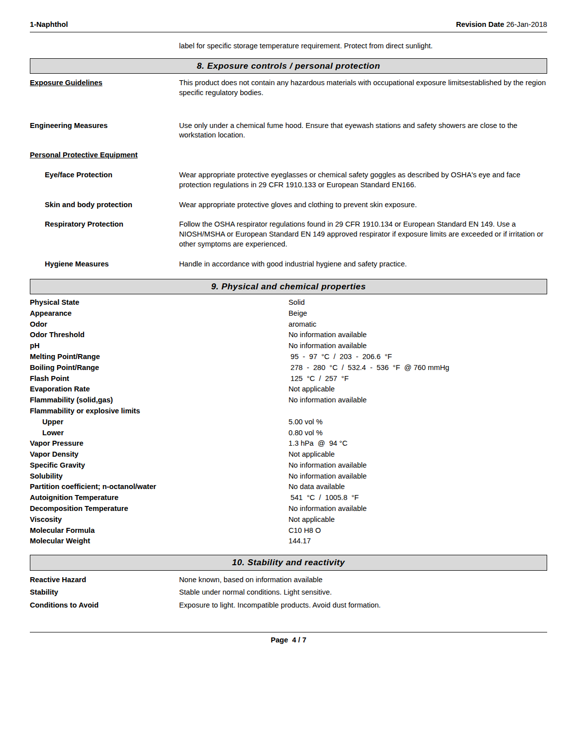1-Naphthol Revision Date 26-Jan-2018
label for specific storage temperature requirement. Protect from direct sunlight.
8. Exposure controls / personal protection
| Exposure Guidelines | This product does not contain any hazardous materials with occupational exposure limitsestablished by the region specific regulatory bodies. |
| Engineering Measures | Use only under a chemical fume hood. Ensure that eyewash stations and safety showers are close to the workstation location. |
| Personal Protective Equipment | |
| Eye/face Protection | Wear appropriate protective eyeglasses or chemical safety goggles as described by OSHA's eye and face protection regulations in 29 CFR 1910.133 or European Standard EN166. |
| Skin and body protection | Wear appropriate protective gloves and clothing to prevent skin exposure. |
| Respiratory Protection | Follow the OSHA respirator regulations found in 29 CFR 1910.134 or European Standard EN 149. Use a NIOSH/MSHA or European Standard EN 149 approved respirator if exposure limits are exceeded or if irritation or other symptoms are experienced. |
| Hygiene Measures | Handle in accordance with good industrial hygiene and safety practice. |
9. Physical and chemical properties
| Physical State | Solid |
| Appearance | Beige |
| Odor | aromatic |
| Odor Threshold | No information available |
| pH | No information available |
| Melting Point/Range | 95 - 97 °C / 203 - 206.6 °F |
| Boiling Point/Range | 278 - 280 °C / 532.4 - 536 °F @ 760 mmHg |
| Flash Point | 125 °C / 257 °F |
| Evaporation Rate | Not applicable |
| Flammability (solid,gas) | No information available |
| Flammability or explosive limits | |
| Upper | 5.00 vol % |
| Lower | 0.80 vol % |
| Vapor Pressure | 1.3 hPa @ 94 °C |
| Vapor Density | Not applicable |
| Specific Gravity | No information available |
| Solubility | No information available |
| Partition coefficient; n-octanol/water | No data available |
| Autoignition Temperature | 541 °C / 1005.8 °F |
| Decomposition Temperature | No information available |
| Viscosity | Not applicable |
| Molecular Formula | C10 H8 O |
| Molecular Weight | 144.17 |
10. Stability and reactivity
| Reactive Hazard | None known, based on information available |
| Stability | Stable under normal conditions. Light sensitive. |
| Conditions to Avoid | Exposure to light. Incompatible products. Avoid dust formation. |
Page 4 / 7